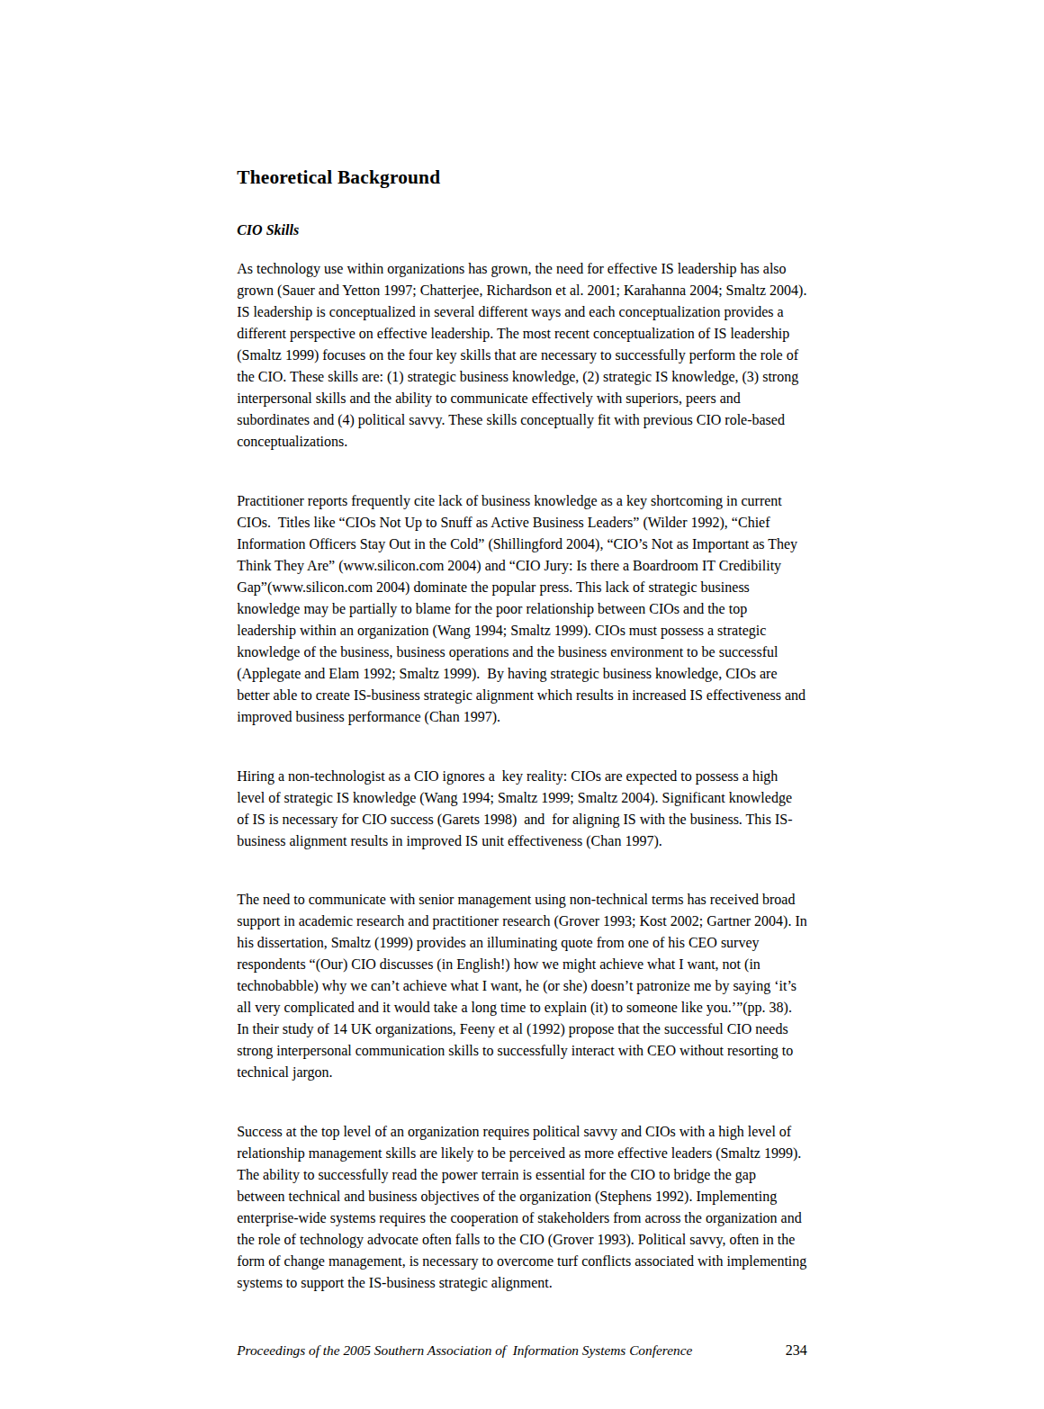Theoretical Background
CIO Skills
As technology use within organizations has grown, the need for effective IS leadership has also grown (Sauer and Yetton 1997; Chatterjee, Richardson et al. 2001; Karahanna 2004; Smaltz 2004). IS leadership is conceptualized in several different ways and each conceptualization provides a different perspective on effective leadership. The most recent conceptualization of IS leadership (Smaltz 1999) focuses on the four key skills that are necessary to successfully perform the role of the CIO. These skills are: (1) strategic business knowledge, (2) strategic IS knowledge, (3) strong interpersonal skills and the ability to communicate effectively with superiors, peers and subordinates and (4) political savvy. These skills conceptually fit with previous CIO role-based conceptualizations.
Practitioner reports frequently cite lack of business knowledge as a key shortcoming in current CIOs. Titles like “CIOs Not Up to Snuff as Active Business Leaders” (Wilder 1992), “Chief Information Officers Stay Out in the Cold” (Shillingford 2004), “CIO’s Not as Important as They Think They Are” (www.silicon.com 2004) and “CIO Jury: Is there a Boardroom IT Credibility Gap”(www.silicon.com 2004) dominate the popular press. This lack of strategic business knowledge may be partially to blame for the poor relationship between CIOs and the top leadership within an organization (Wang 1994; Smaltz 1999). CIOs must possess a strategic knowledge of the business, business operations and the business environment to be successful (Applegate and Elam 1992; Smaltz 1999). By having strategic business knowledge, CIOs are better able to create IS-business strategic alignment which results in increased IS effectiveness and improved business performance (Chan 1997).
Hiring a non-technologist as a CIO ignores a key reality: CIOs are expected to possess a high level of strategic IS knowledge (Wang 1994; Smaltz 1999; Smaltz 2004). Significant knowledge of IS is necessary for CIO success (Garets 1998) and for aligning IS with the business. This IS-business alignment results in improved IS unit effectiveness (Chan 1997).
The need to communicate with senior management using non-technical terms has received broad support in academic research and practitioner research (Grover 1993; Kost 2002; Gartner 2004). In his dissertation, Smaltz (1999) provides an illuminating quote from one of his CEO survey respondents “(Our) CIO discusses (in English!) how we might achieve what I want, not (in technobabble) why we can’t achieve what I want, he (or she) doesn’t patronize me by saying ‘it’s all very complicated and it would take a long time to explain (it) to someone like you.’”(pp. 38). In their study of 14 UK organizations, Feeny et al (1992) propose that the successful CIO needs strong interpersonal communication skills to successfully interact with CEO without resorting to technical jargon.
Success at the top level of an organization requires political savvy and CIOs with a high level of relationship management skills are likely to be perceived as more effective leaders (Smaltz 1999). The ability to successfully read the power terrain is essential for the CIO to bridge the gap between technical and business objectives of the organization (Stephens 1992). Implementing enterprise-wide systems requires the cooperation of stakeholders from across the organization and the role of technology advocate often falls to the CIO (Grover 1993). Political savvy, often in the form of change management, is necessary to overcome turf conflicts associated with implementing systems to support the IS-business strategic alignment.
Proceedings of the 2005 Southern Association of Information Systems Conference 234